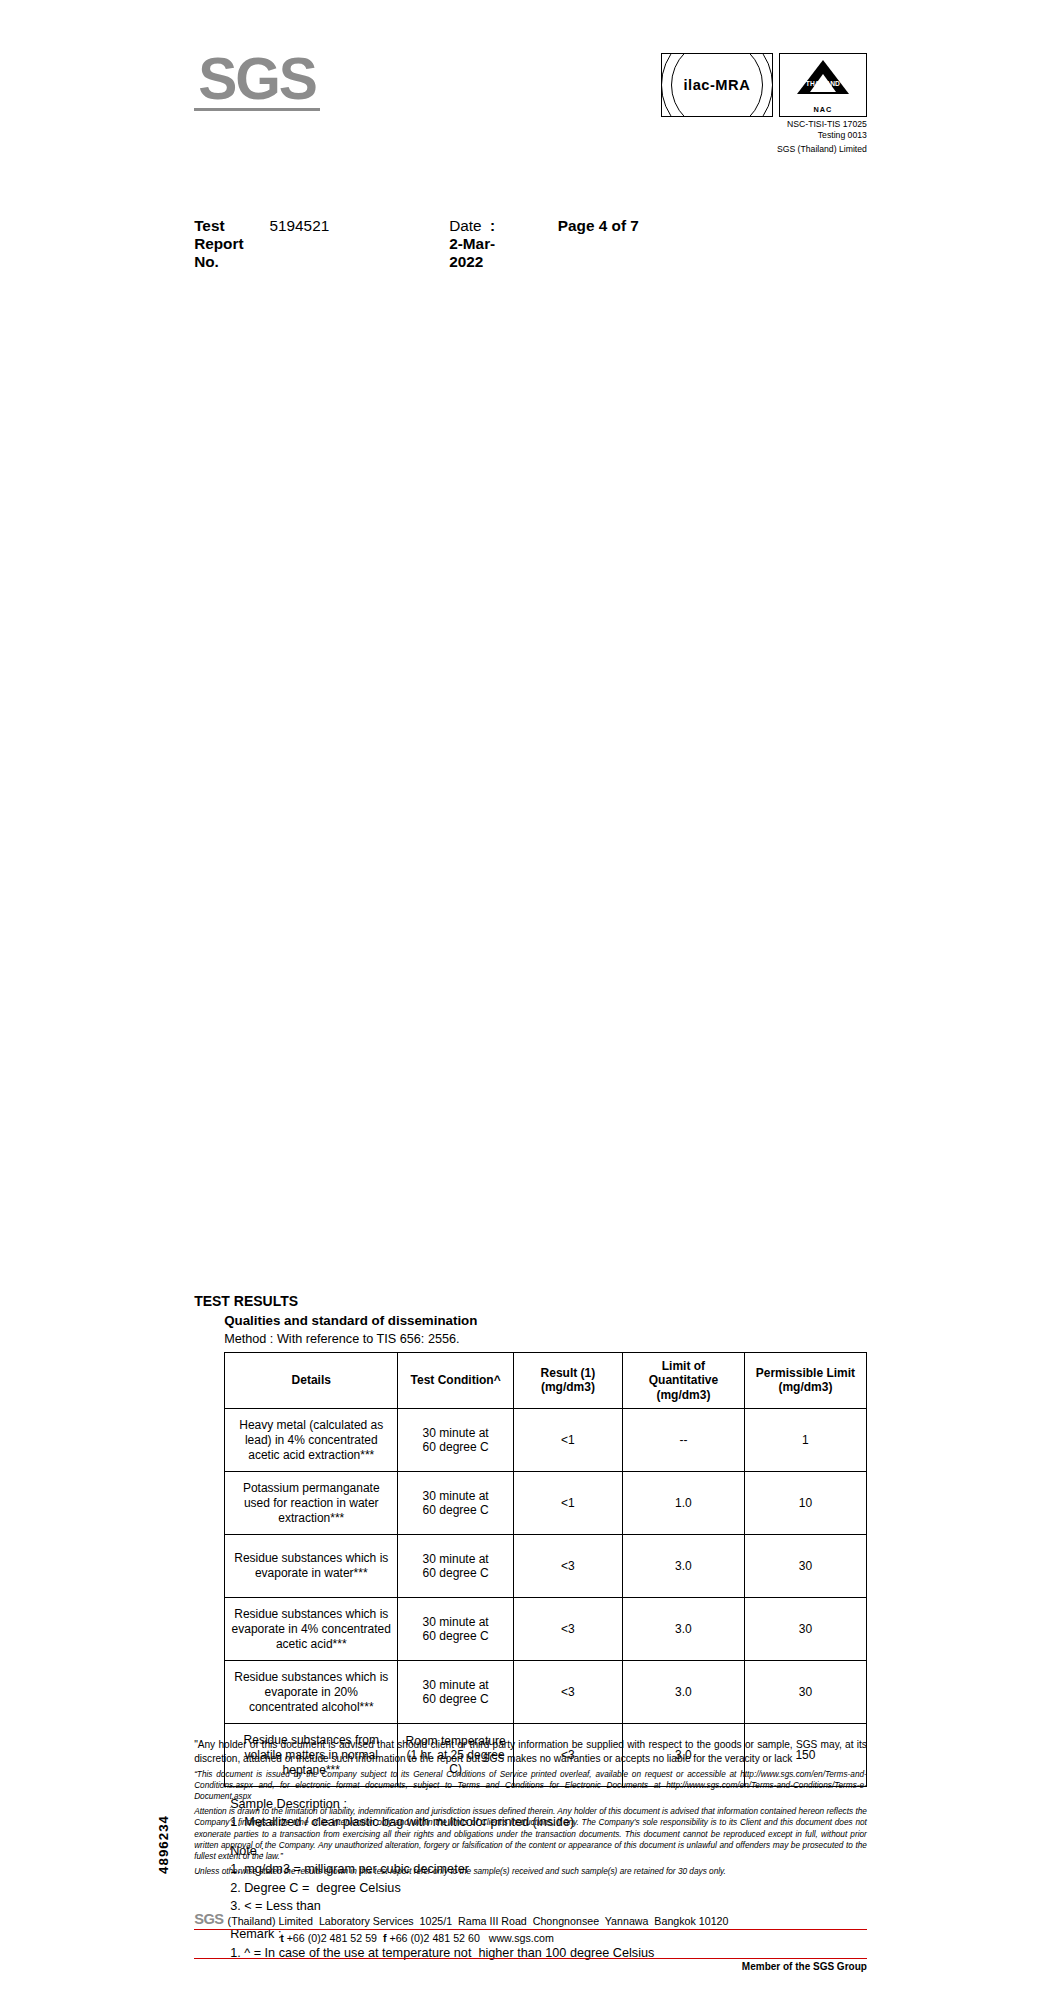SGS
ilac-MRA
THAILAND
NAC
NSC-TISI-TIS 17025
Testing 0013
SGS (Thailand) Limited
Test Report No. 5194521 Date : 2-Mar-2022 Page 4 of 7
TEST RESULTS
Qualities and standard of dissemination
Method : With reference to TIS 656: 2556.
| Details | Test Condition^ | Result (1) (mg/dm3) | Limit of Quantitative (mg/dm3) | Permissible Limit (mg/dm3) |
| --- | --- | --- | --- | --- |
| Heavy metal (calculated as lead) in 4% concentrated acetic acid extraction*** | 30 minute at 60 degree C | <1 | -- | 1 |
| Potassium permanganate used for reaction in water extraction*** | 30 minute at 60 degree C | <1 | 1.0 | 10 |
| Residue substances which is evaporate in water*** | 30 minute at 60 degree C | <3 | 3.0 | 30 |
| Residue substances which is evaporate in 4% concentrated acetic acid*** | 30 minute at 60 degree C | <3 | 3.0 | 30 |
| Residue substances which is evaporate in 20% concentrated alcohol*** | 30 minute at 60 degree C | <3 | 3.0 | 30 |
| Residue substances from volatile matters in normal heptane*** | Room temperature (1 hr. at 25 degree C) | <3 | 3.0 | 150 |
Sample Description :
1. Metallized / clear plastic bag with multicolor printed (inside)
Note :
1. mg/dm3 = milligram per cubic decimeter
2. Degree C = degree Celsius
3. < = Less than
Remark :
1. ^ = In case of the use at temperature not higher than 100 degree Celsius
4896234
"Any holder of this document is advised that should client or third party information be supplied with respect to the goods or sample, SGS may, at its discretion, attached or include such information to the report but SGS makes no warranties or accepts no liable for the veracity or lack
“This document is issued by the Company subject to its General Conditions of Service printed overleaf, available on request or accessible at http://www.sgs.com/en/Terms-and-Conditions.aspx and, for electronic format documents, subject to Terms and Conditions for Electronic Documents at http://www.sgs.com/en/Terms-and-Conditions/Terms-e-Document.aspx
Attention is drawn to the limitation of liability, indemnification and jurisdiction issues defined therein. Any holder of this document is advised that information contained hereon reflects the Company’s findings at the time of its intervention only and within the limits of Client’s instructions, if any. The Company’s sole responsibility is to its Client and this document does not exonerate parties to a transaction from exercising all their rights and obligations under the transaction documents. This document cannot be reproduced except in full, without prior written approval of the Company. Any unauthorized alteration, forgery or falsification of the content or appearance of this document is unlawful and offenders may be prosecuted to the fullest extent of the law.”
Unless otherwise stated the results shown in this test report refer only to the sample(s) received and such sample(s) are retained for 30 days only.
SGS (Thailand) Limited Laboratory Services 1025/1 Rama III Road Chongnonsee Yannawa Bangkok 10120
t +66 (0)2 481 52 59 f +66 (0)2 481 52 60 www.sgs.com
Member of the SGS Group